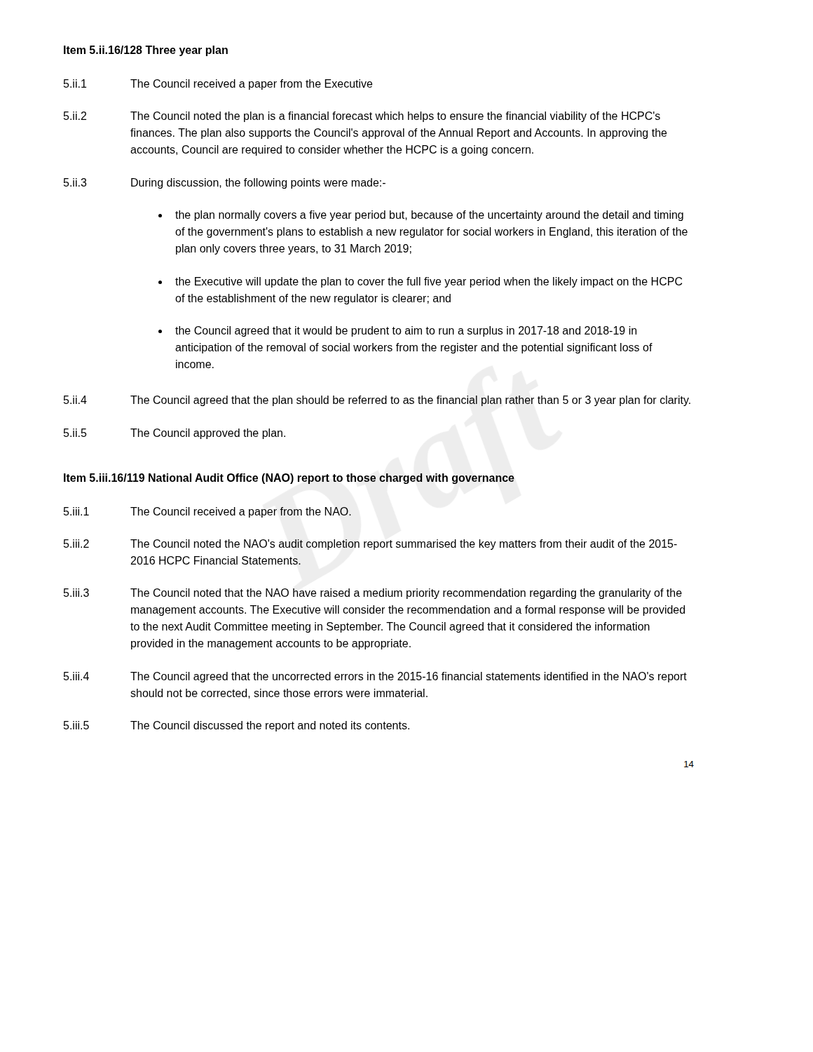Draft
Item 5.ii.16/128 Three year plan
5.ii.1
The Council received a paper from the Executive
5.ii.2
The Council noted the plan is a financial forecast which helps to ensure the financial viability of the HCPC's finances. The plan also supports the Council's approval of the Annual Report and Accounts. In approving the accounts, Council are required to consider whether the HCPC is a going concern.
5.ii.3
During discussion, the following points were made:-
the plan normally covers a five year period but, because of the uncertainty around the detail and timing of the government's plans to establish a new regulator for social workers in England, this iteration of the plan only covers three years, to 31 March 2019;
the Executive will update the plan to cover the full five year period when the likely impact on the HCPC of the establishment of the new regulator is clearer; and
the Council agreed that it would be prudent to aim to run a surplus in 2017-18 and 2018-19 in anticipation of the removal of social workers from the register and the potential significant loss of income.
5.ii.4
The Council agreed that the plan should be referred to as the financial plan rather than 5 or 3 year plan for clarity.
5.ii.5
The Council approved the plan.
Item 5.iii.16/119 National Audit Office (NAO) report to those charged with governance
5.iii.1
The Council received a paper from the NAO.
5.iii.2
The Council noted the NAO's audit completion report summarised the key matters from their audit of the 2015-2016 HCPC Financial Statements.
5.iii.3
The Council noted that the NAO have raised a medium priority recommendation regarding the granularity of the management accounts. The Executive will consider the recommendation and a formal response will be provided to the next Audit Committee meeting in September. The Council agreed that it considered the information provided in the management accounts to be appropriate.
5.iii.4
The Council agreed that the uncorrected errors in the 2015-16 financial statements identified in the NAO's report should not be corrected, since those errors were immaterial.
5.iii.5
The Council discussed the report and noted its contents.
14